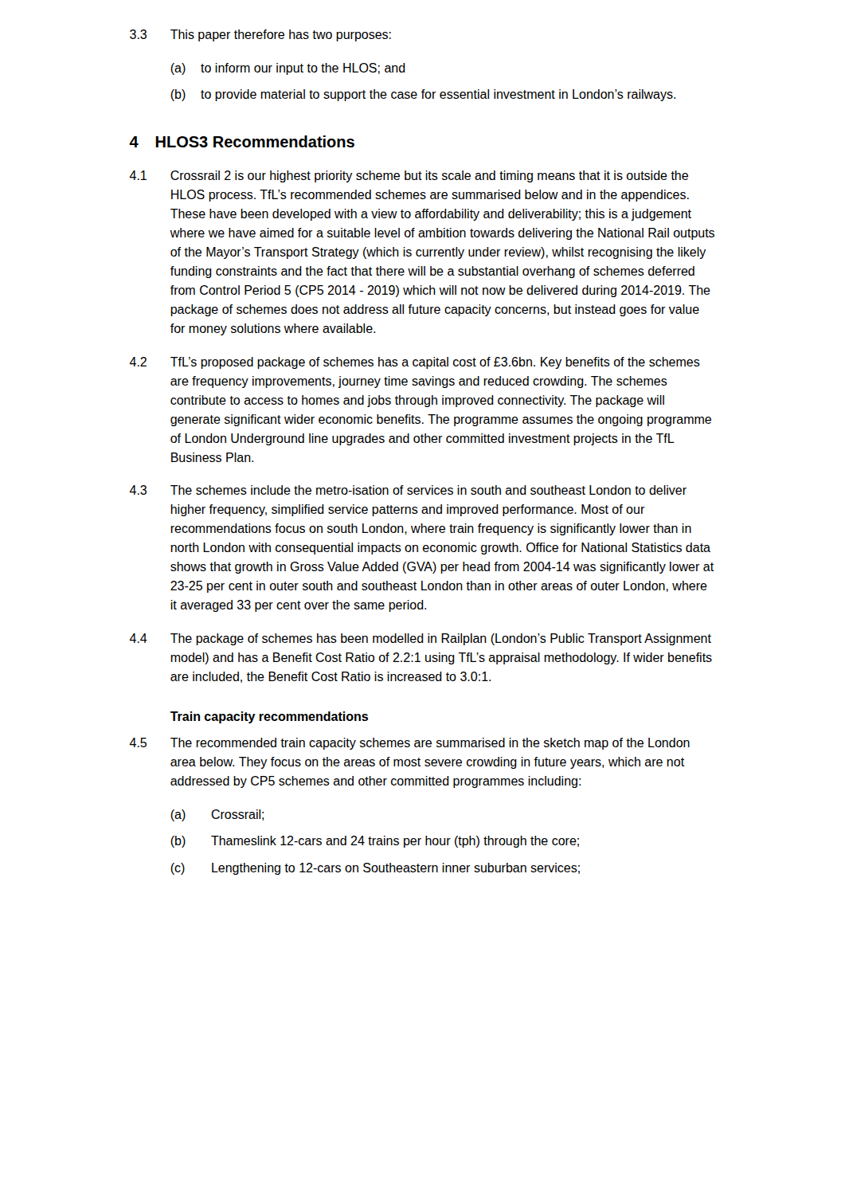3.3
This paper therefore has two purposes:
(a)
to inform our input to the HLOS; and
(b)
to provide material to support the case for essential investment in London’s railways.
4 HLOS3 Recommendations
4.1
Crossrail 2 is our highest priority scheme but its scale and timing means that it is outside the HLOS process. TfL’s recommended schemes are summarised below and in the appendices. These have been developed with a view to affordability and deliverability; this is a judgement where we have aimed for a suitable level of ambition towards delivering the National Rail outputs of the Mayor’s Transport Strategy (which is currently under review), whilst recognising the likely funding constraints and the fact that there will be a substantial overhang of schemes deferred from Control Period 5 (CP5 2014 - 2019) which will not now be delivered during 2014-2019. The package of schemes does not address all future capacity concerns, but instead goes for value for money solutions where available.
4.2
TfL’s proposed package of schemes has a capital cost of £3.6bn. Key benefits of the schemes are frequency improvements, journey time savings and reduced crowding. The schemes contribute to access to homes and jobs through improved connectivity. The package will generate significant wider economic benefits. The programme assumes the ongoing programme of London Underground line upgrades and other committed investment projects in the TfL Business Plan.
4.3
The schemes include the metro-isation of services in south and southeast London to deliver higher frequency, simplified service patterns and improved performance. Most of our recommendations focus on south London, where train frequency is significantly lower than in north London with consequential impacts on economic growth. Office for National Statistics data shows that growth in Gross Value Added (GVA) per head from 2004-14 was significantly lower at 23-25 per cent in outer south and southeast London than in other areas of outer London, where it averaged 33 per cent over the same period.
4.4
The package of schemes has been modelled in Railplan (London’s Public Transport Assignment model) and has a Benefit Cost Ratio of 2.2:1 using TfL’s appraisal methodology. If wider benefits are included, the Benefit Cost Ratio is increased to 3.0:1.
Train capacity recommendations
4.5
The recommended train capacity schemes are summarised in the sketch map of the London area below. They focus on the areas of most severe crowding in future years, which are not addressed by CP5 schemes and other committed programmes including:
(a)
Crossrail;
(b)
Thameslink 12-cars and 24 trains per hour (tph) through the core;
(c)
Lengthening to 12-cars on Southeastern inner suburban services;